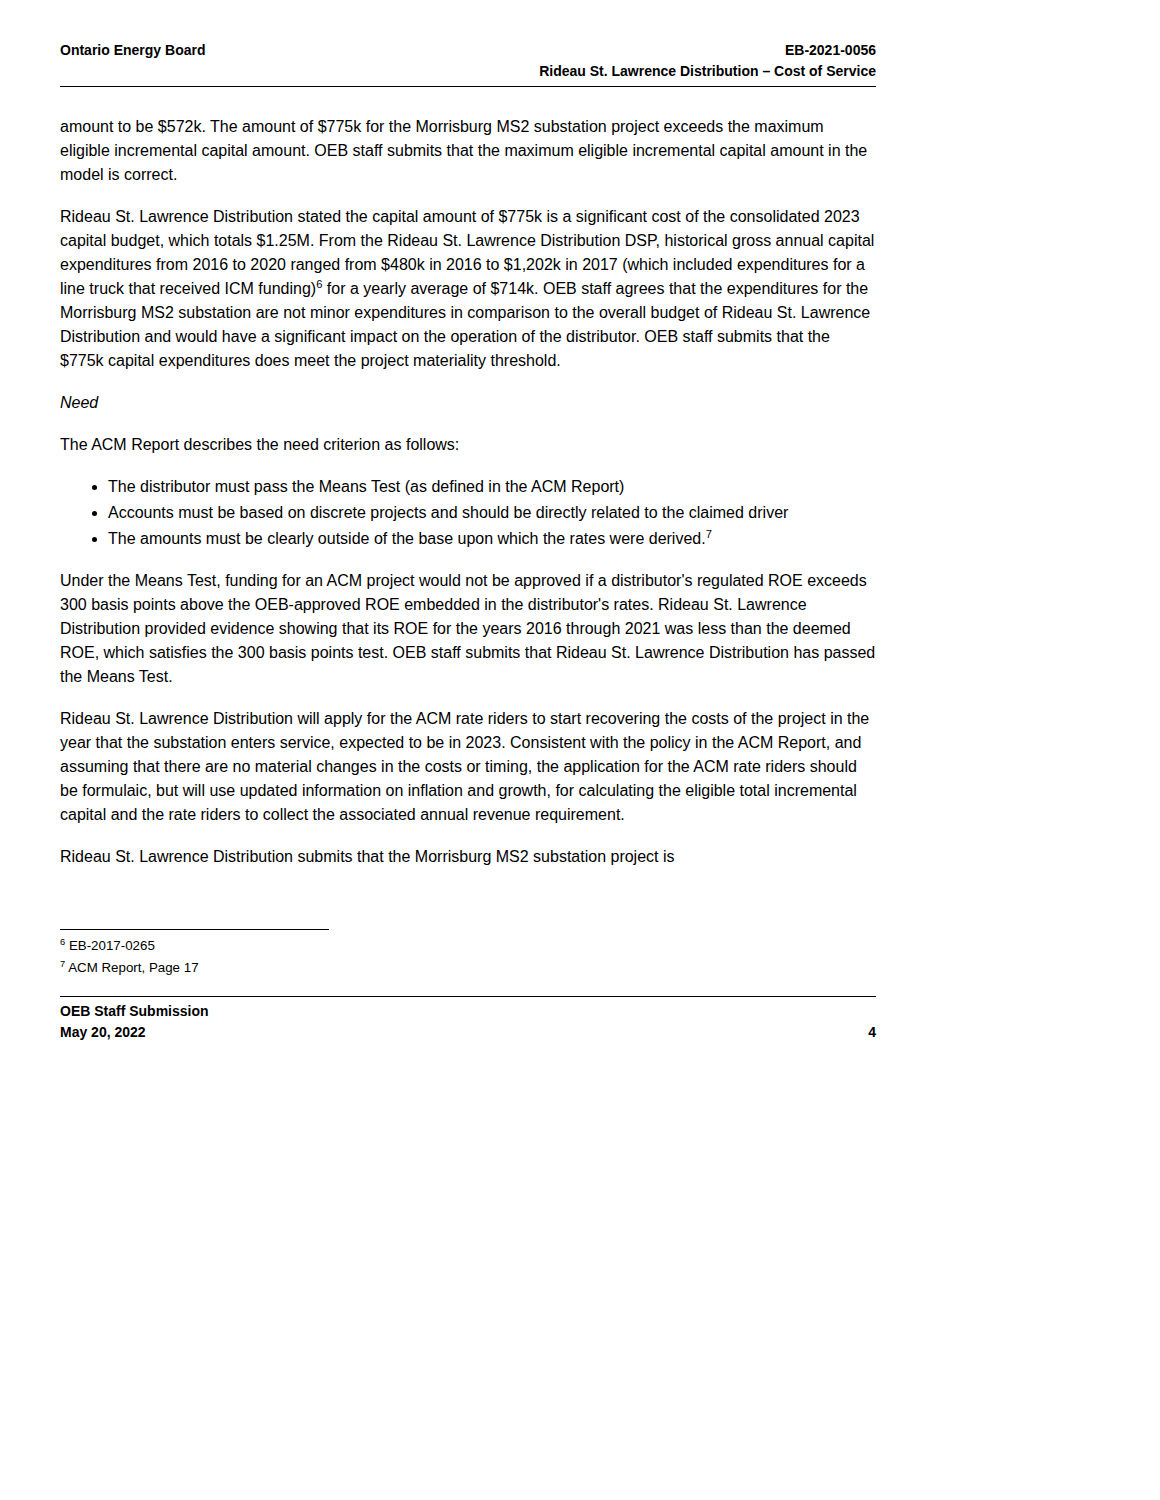Ontario Energy Board
EB-2021-0056
Rideau St. Lawrence Distribution – Cost of Service
amount to be $572k. The amount of $775k for the Morrisburg MS2 substation project exceeds the maximum eligible incremental capital amount. OEB staff submits that the maximum eligible incremental capital amount in the model is correct.
Rideau St. Lawrence Distribution stated the capital amount of $775k is a significant cost of the consolidated 2023 capital budget, which totals $1.25M. From the Rideau St. Lawrence Distribution DSP, historical gross annual capital expenditures from 2016 to 2020 ranged from $480k in 2016 to $1,202k in 2017 (which included expenditures for a line truck that received ICM funding)6 for a yearly average of $714k. OEB staff agrees that the expenditures for the Morrisburg MS2 substation are not minor expenditures in comparison to the overall budget of Rideau St. Lawrence Distribution and would have a significant impact on the operation of the distributor. OEB staff submits that the $775k capital expenditures does meet the project materiality threshold.
Need
The ACM Report describes the need criterion as follows:
The distributor must pass the Means Test (as defined in the ACM Report)
Accounts must be based on discrete projects and should be directly related to the claimed driver
The amounts must be clearly outside of the base upon which the rates were derived.7
Under the Means Test, funding for an ACM project would not be approved if a distributor's regulated ROE exceeds 300 basis points above the OEB-approved ROE embedded in the distributor's rates. Rideau St. Lawrence Distribution provided evidence showing that its ROE for the years 2016 through 2021 was less than the deemed ROE, which satisfies the 300 basis points test. OEB staff submits that Rideau St. Lawrence Distribution has passed the Means Test.
Rideau St. Lawrence Distribution will apply for the ACM rate riders to start recovering the costs of the project in the year that the substation enters service, expected to be in 2023. Consistent with the policy in the ACM Report, and assuming that there are no material changes in the costs or timing, the application for the ACM rate riders should be formulaic, but will use updated information on inflation and growth, for calculating the eligible total incremental capital and the rate riders to collect the associated annual revenue requirement.
Rideau St. Lawrence Distribution submits that the Morrisburg MS2 substation project is
6 EB-2017-0265
7 ACM Report, Page 17
OEB Staff Submission
May 20, 2022
4